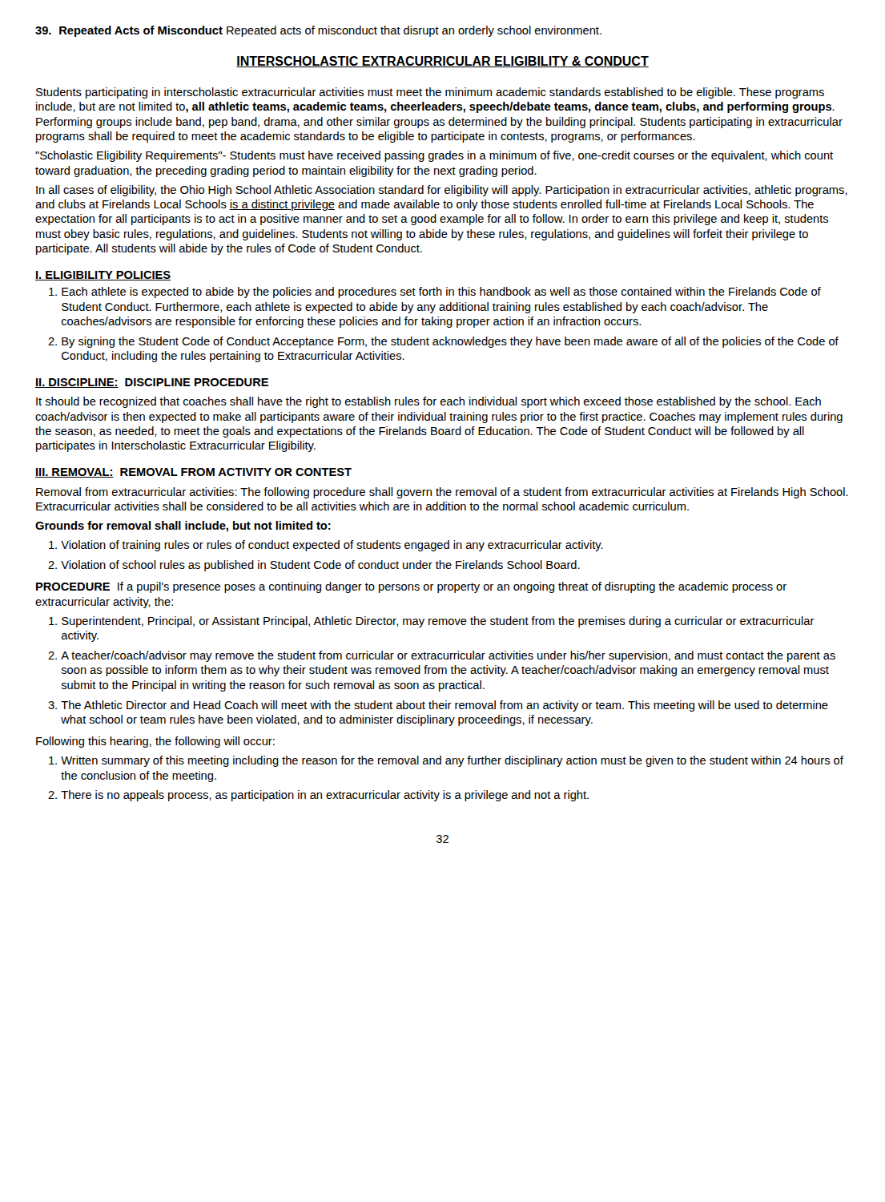39. Repeated Acts of Misconduct Repeated acts of misconduct that disrupt an orderly school environment.
INTERSCHOLASTIC EXTRACURRICULAR ELIGIBILITY & CONDUCT
Students participating in interscholastic extracurricular activities must meet the minimum academic standards established to be eligible. These programs include, but are not limited to, all athletic teams, academic teams, cheerleaders, speech/debate teams, dance team, clubs, and performing groups. Performing groups include band, pep band, drama, and other similar groups as determined by the building principal. Students participating in extracurricular programs shall be required to meet the academic standards to be eligible to participate in contests, programs, or performances.
"Scholastic Eligibility Requirements"- Students must have received passing grades in a minimum of five, one-credit courses or the equivalent, which count toward graduation, the preceding grading period to maintain eligibility for the next grading period.
In all cases of eligibility, the Ohio High School Athletic Association standard for eligibility will apply. Participation in extracurricular activities, athletic programs, and clubs at Firelands Local Schools is a distinct privilege and made available to only those students enrolled full-time at Firelands Local Schools. The expectation for all participants is to act in a positive manner and to set a good example for all to follow. In order to earn this privilege and keep it, students must obey basic rules, regulations, and guidelines. Students not willing to abide by these rules, regulations, and guidelines will forfeit their privilege to participate. All students will abide by the rules of Code of Student Conduct.
I. ELIGIBILITY POLICIES
Each athlete is expected to abide by the policies and procedures set forth in this handbook as well as those contained within the Firelands Code of Student Conduct. Furthermore, each athlete is expected to abide by any additional training rules established by each coach/advisor. The coaches/advisors are responsible for enforcing these policies and for taking proper action if an infraction occurs.
By signing the Student Code of Conduct Acceptance Form, the student acknowledges they have been made aware of all of the policies of the Code of Conduct, including the rules pertaining to Extracurricular Activities.
II. DISCIPLINE: DISCIPLINE PROCEDURE
It should be recognized that coaches shall have the right to establish rules for each individual sport which exceed those established by the school. Each coach/advisor is then expected to make all participants aware of their individual training rules prior to the first practice. Coaches may implement rules during the season, as needed, to meet the goals and expectations of the Firelands Board of Education. The Code of Student Conduct will be followed by all participates in Interscholastic Extracurricular Eligibility.
III. REMOVAL: REMOVAL FROM ACTIVITY OR CONTEST
Removal from extracurricular activities: The following procedure shall govern the removal of a student from extracurricular activities at Firelands High School. Extracurricular activities shall be considered to be all activities which are in addition to the normal school academic curriculum.
Grounds for removal shall include, but not limited to:
Violation of training rules or rules of conduct expected of students engaged in any extracurricular activity.
Violation of school rules as published in Student Code of conduct under the Firelands School Board.
PROCEDURE If a pupil's presence poses a continuing danger to persons or property or an ongoing threat of disrupting the academic process or extracurricular activity, the:
Superintendent, Principal, or Assistant Principal, Athletic Director, may remove the student from the premises during a curricular or extracurricular activity.
A teacher/coach/advisor may remove the student from curricular or extracurricular activities under his/her supervision, and must contact the parent as soon as possible to inform them as to why their student was removed from the activity. A teacher/coach/advisor making an emergency removal must submit to the Principal in writing the reason for such removal as soon as practical.
The Athletic Director and Head Coach will meet with the student about their removal from an activity or team. This meeting will be used to determine what school or team rules have been violated, and to administer disciplinary proceedings, if necessary.
Following this hearing, the following will occur:
Written summary of this meeting including the reason for the removal and any further disciplinary action must be given to the student within 24 hours of the conclusion of the meeting.
There is no appeals process, as participation in an extracurricular activity is a privilege and not a right.
32